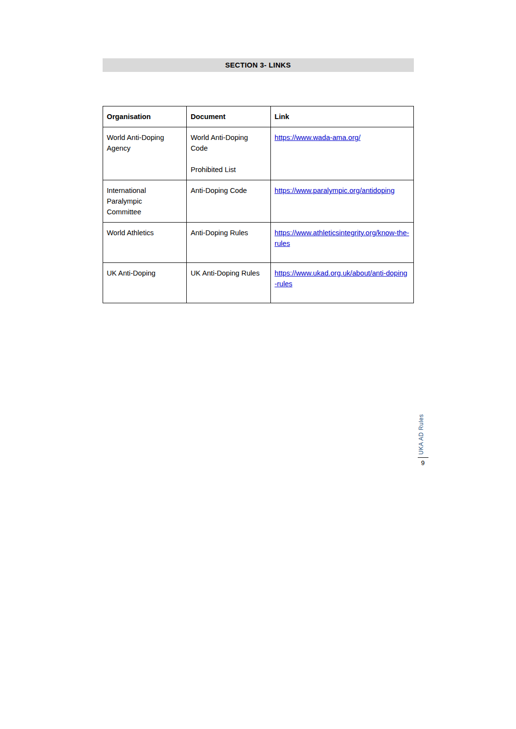SECTION 3- LINKS
| Organisation | Document | Link |
| --- | --- | --- |
| World Anti-Doping Agency | World Anti-Doping Code Prohibited List | https://www.wada-ama.org/ |
| International Paralympic Committee | Anti-Doping Code | https://www.paralympic.org/antidoping |
| World Athletics | Anti-Doping Rules | https://www.athleticsintegrity.org/know-the-rules |
| UK Anti-Doping | UK Anti-Doping Rules | https://www.ukad.org.uk/about/anti-doping-rules |
UKA AD Rules
9